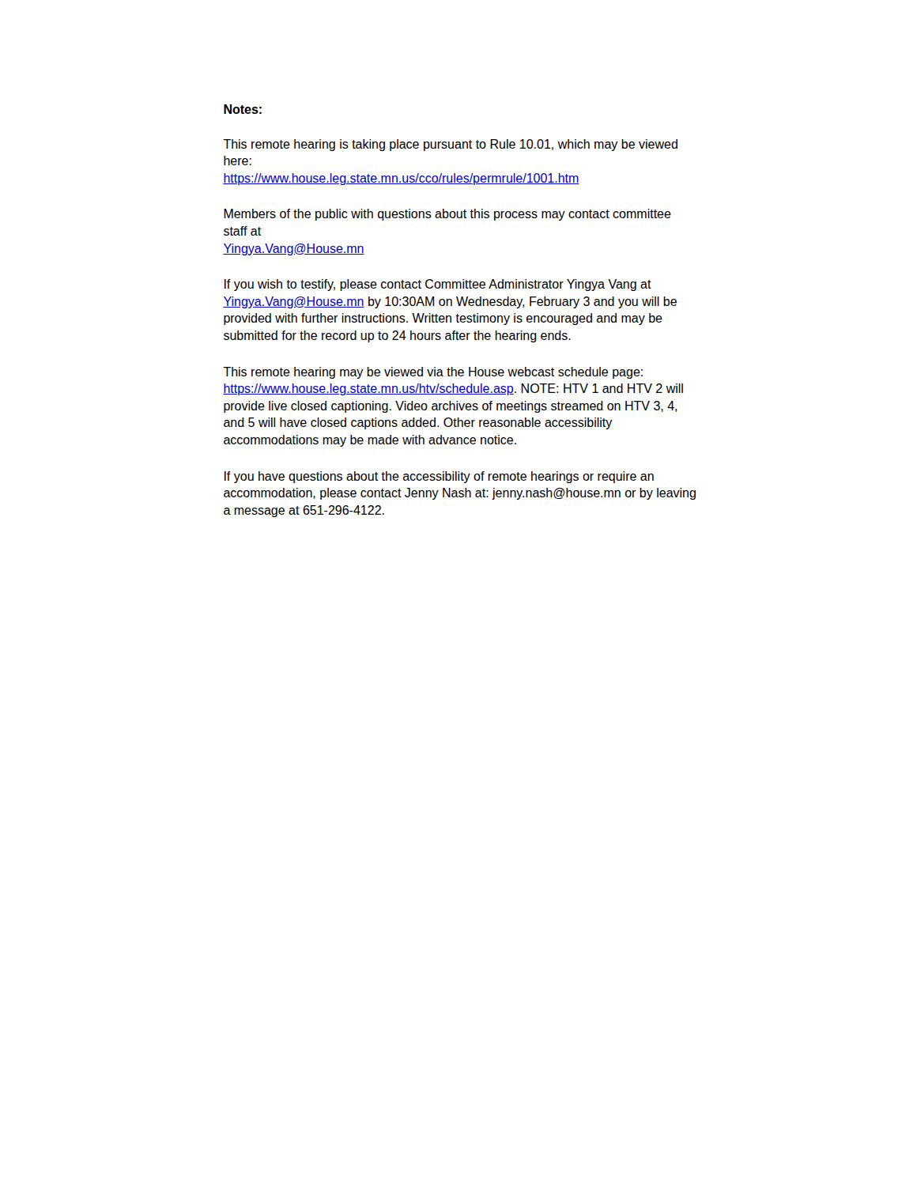Notes:
This remote hearing is taking place pursuant to Rule 10.01, which may be viewed here:
https://www.house.leg.state.mn.us/cco/rules/permrule/1001.htm
Members of the public with questions about this process may contact committee staff at
Yingya.Vang@House.mn
If you wish to testify, please contact Committee Administrator Yingya Vang at
Yingya.Vang@House.mn by 10:30AM on Wednesday, February 3 and you will be provided with further instructions. Written testimony is encouraged and may be submitted for the record up to 24 hours after the hearing ends.
This remote hearing may be viewed via the House webcast schedule page:
https://www.house.leg.state.mn.us/htv/schedule.asp. NOTE: HTV 1 and HTV 2 will provide live closed captioning. Video archives of meetings streamed on HTV 3, 4, and 5 will have closed captions added. Other reasonable accessibility accommodations may be made with advance notice.
If you have questions about the accessibility of remote hearings or require an accommodation, please contact Jenny Nash at: jenny.nash@house.mn or by leaving a message at 651-296-4122.